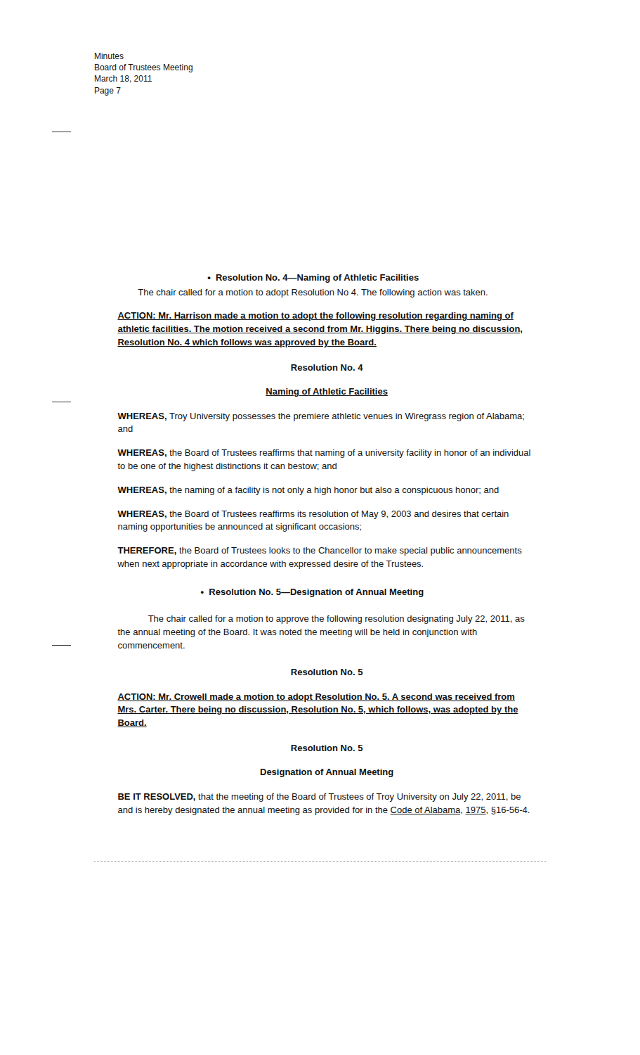Minutes
Board of Trustees Meeting
March 18, 2011
Page 7
• Resolution No. 4—Naming of Athletic Facilities
The chair called for a motion to adopt Resolution No 4. The following action was taken.
ACTION: Mr. Harrison made a motion to adopt the following resolution regarding naming of athletic facilities. The motion received a second from Mr. Higgins. There being no discussion, Resolution No. 4 which follows was approved by the Board.
Resolution No. 4
Naming of Athletic Facilities
WHEREAS, Troy University possesses the premiere athletic venues in Wiregrass region of Alabama; and
WHEREAS, the Board of Trustees reaffirms that naming of a university facility in honor of an individual to be one of the highest distinctions it can bestow; and
WHEREAS, the naming of a facility is not only a high honor but also a conspicuous honor; and
WHEREAS, the Board of Trustees reaffirms its resolution of May 9, 2003 and desires that certain naming opportunities be announced at significant occasions;
THEREFORE, the Board of Trustees looks to the Chancellor to make special public announcements when next appropriate in accordance with expressed desire of the Trustees.
• Resolution No. 5—Designation of Annual Meeting
The chair called for a motion to approve the following resolution designating July 22, 2011, as the annual meeting of the Board. It was noted the meeting will be held in conjunction with commencement.
Resolution No. 5
ACTION: Mr. Crowell made a motion to adopt Resolution No. 5. A second was received from Mrs. Carter. There being no discussion, Resolution No. 5, which follows, was adopted by the Board.
Resolution No. 5
Designation of Annual Meeting
BE IT RESOLVED, that the meeting of the Board of Trustees of Troy University on July 22, 2011, be and is hereby designated the annual meeting as provided for in the Code of Alabama, 1975, §16-56-4.